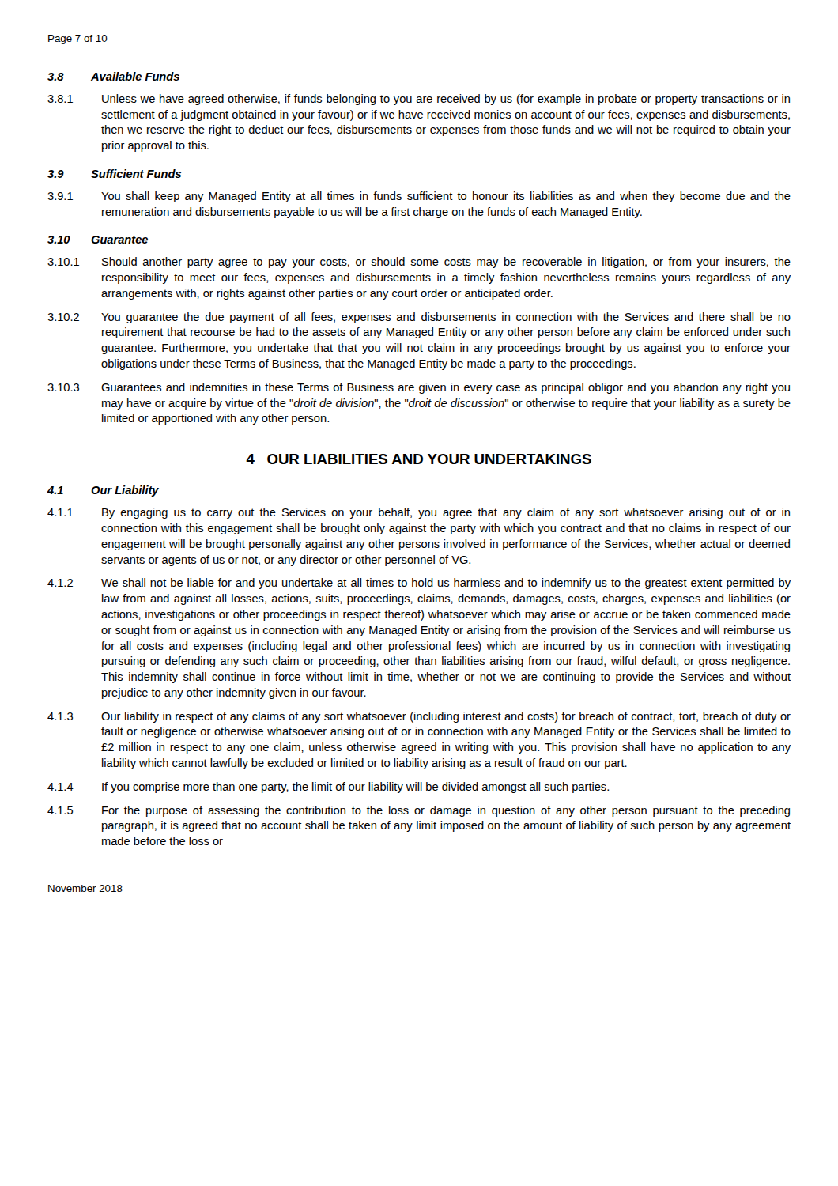Page 7 of 10
3.8 Available Funds
3.8.1
Unless we have agreed otherwise, if funds belonging to you are received by us (for example in probate or property transactions or in settlement of a judgment obtained in your favour) or if we have received monies on account of our fees, expenses and disbursements, then we reserve the right to deduct our fees, disbursements or expenses from those funds and we will not be required to obtain your prior approval to this.
3.9 Sufficient Funds
3.9.1
You shall keep any Managed Entity at all times in funds sufficient to honour its liabilities as and when they become due and the remuneration and disbursements payable to us will be a first charge on the funds of each Managed Entity.
3.10 Guarantee
3.10.1
Should another party agree to pay your costs, or should some costs may be recoverable in litigation, or from your insurers, the responsibility to meet our fees, expenses and disbursements in a timely fashion nevertheless remains yours regardless of any arrangements with, or rights against other parties or any court order or anticipated order.
3.10.2
You guarantee the due payment of all fees, expenses and disbursements in connection with the Services and there shall be no requirement that recourse be had to the assets of any Managed Entity or any other person before any claim be enforced under such guarantee. Furthermore, you undertake that that you will not claim in any proceedings brought by us against you to enforce your obligations under these Terms of Business, that the Managed Entity be made a party to the proceedings.
3.10.3
Guarantees and indemnities in these Terms of Business are given in every case as principal obligor and you abandon any right you may have or acquire by virtue of the "droit de division", the "droit de discussion" or otherwise to require that your liability as a surety be limited or apportioned with any other person.
4 OUR LIABILITIES AND YOUR UNDERTAKINGS
4.1 Our Liability
4.1.1
By engaging us to carry out the Services on your behalf, you agree that any claim of any sort whatsoever arising out of or in connection with this engagement shall be brought only against the party with which you contract and that no claims in respect of our engagement will be brought personally against any other persons involved in performance of the Services, whether actual or deemed servants or agents of us or not, or any director or other personnel of VG.
4.1.2
We shall not be liable for and you undertake at all times to hold us harmless and to indemnify us to the greatest extent permitted by law from and against all losses, actions, suits, proceedings, claims, demands, damages, costs, charges, expenses and liabilities (or actions, investigations or other proceedings in respect thereof) whatsoever which may arise or accrue or be taken commenced made or sought from or against us in connection with any Managed Entity or arising from the provision of the Services and will reimburse us for all costs and expenses (including legal and other professional fees) which are incurred by us in connection with investigating pursuing or defending any such claim or proceeding, other than liabilities arising from our fraud, wilful default, or gross negligence. This indemnity shall continue in force without limit in time, whether or not we are continuing to provide the Services and without prejudice to any other indemnity given in our favour.
4.1.3
Our liability in respect of any claims of any sort whatsoever (including interest and costs) for breach of contract, tort, breach of duty or fault or negligence or otherwise whatsoever arising out of or in connection with any Managed Entity or the Services shall be limited to £2 million in respect to any one claim, unless otherwise agreed in writing with you. This provision shall have no application to any liability which cannot lawfully be excluded or limited or to liability arising as a result of fraud on our part.
4.1.4
If you comprise more than one party, the limit of our liability will be divided amongst all such parties.
4.1.5
For the purpose of assessing the contribution to the loss or damage in question of any other person pursuant to the preceding paragraph, it is agreed that no account shall be taken of any limit imposed on the amount of liability of such person by any agreement made before the loss or
November 2018